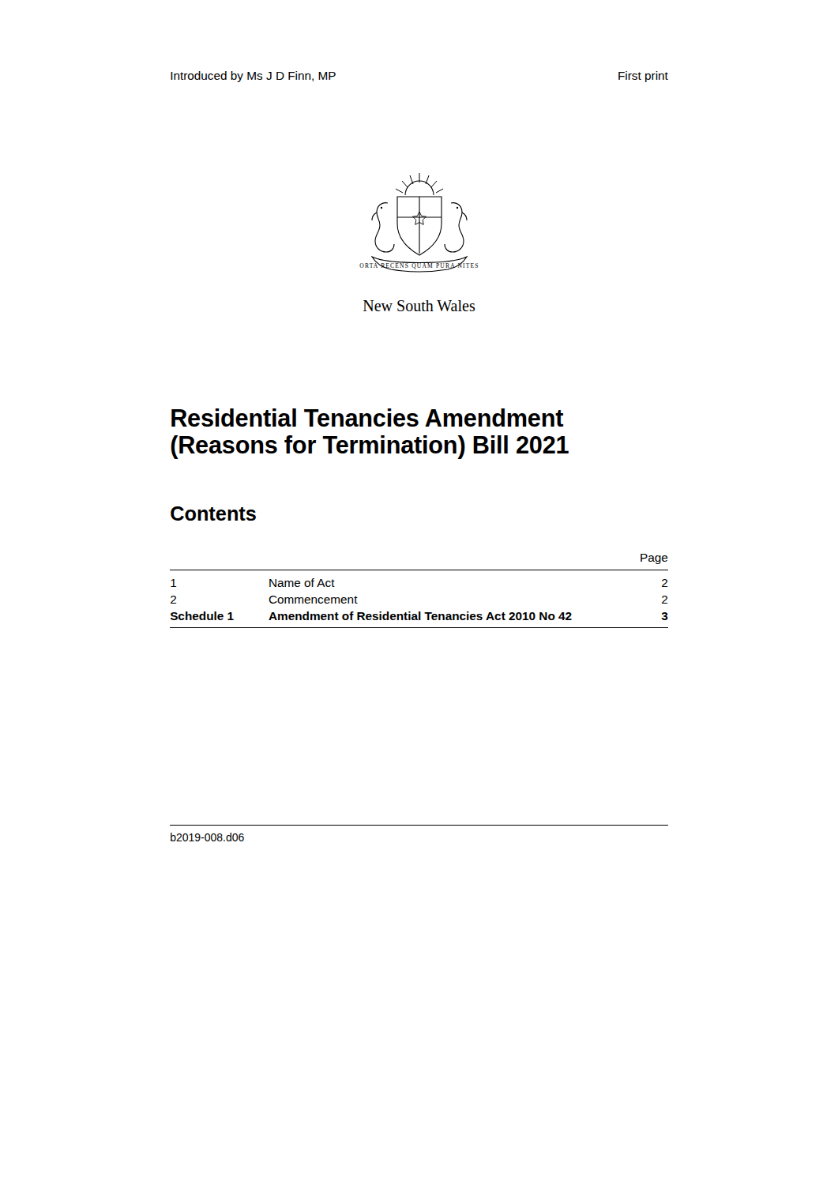Introduced by Ms J D Finn, MP
First print
ORTA RECENS QUAM PURA NITES
New South Wales
Residential Tenancies Amendment (Reasons for Termination) Bill 2021
Contents
| | | Page |
| 1 | Name of Act | 2 |
| 2 | Commencement | 2 |
| Schedule 1 | Amendment of Residential Tenancies Act 2010 No 42 | 3 |
b2019-008.d06